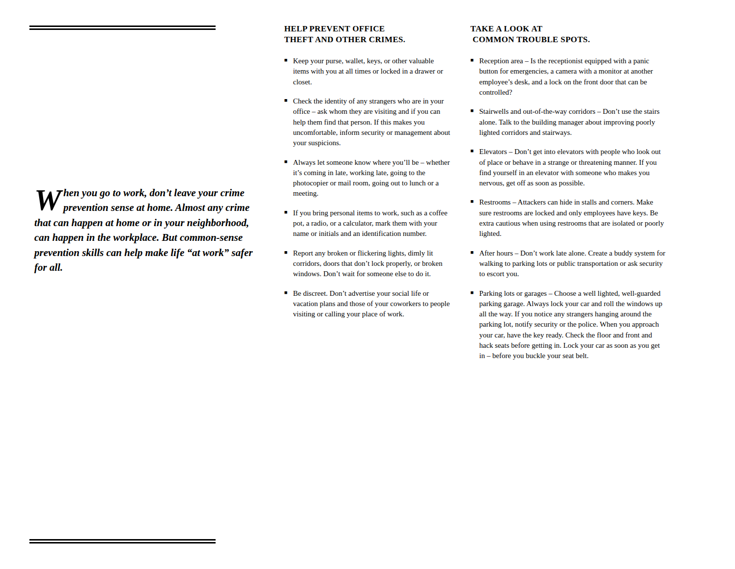When you go to work, don’t leave your crime prevention sense at home. Almost any crime that can happen at home or in your neighborhood, can happen in the workplace. But common-sense prevention skills can help make life “at work” safer for all.
Help prevent office
theft and other crimes.
Keep your purse, wallet, keys, or other valuable items with you at all times or locked in a drawer or closet.
Check the identity of any strangers who are in your office – ask whom they are visiting and if you can help them find that person. If this makes you uncomfortable, inform security or management about your suspicions.
Always let someone know where you’ll be – whether it’s coming in late, working late, going to the photocopier or mail room, going out to lunch or a meeting.
If you bring personal items to work, such as a coffee pot, a radio, or a calculator, mark them with your name or initials and an identification number.
Report any broken or flickering lights, dimly lit corridors, doors that don’t lock properly, or broken windows. Don’t wait for someone else to do it.
Be discreet. Don’t advertise your social life or vacation plans and those of your coworkers to people visiting or calling your place of work.
Take a look at
common trouble spots.
Reception area – Is the receptionist equipped with a panic button for emergencies, a camera with a monitor at another employee’s desk, and a lock on the front door that can be controlled?
Stairwells and out-of-the-way corridors – Don’t use the stairs alone. Talk to the building manager about improving poorly lighted corridors and stairways.
Elevators – Don’t get into elevators with people who look out of place or behave in a strange or threatening manner. If you find yourself in an elevator with someone who makes you nervous, get off as soon as possible.
Restrooms – Attackers can hide in stalls and corners. Make sure restrooms are locked and only employees have keys. Be extra cautious when using restrooms that are isolated or poorly lighted.
After hours – Don’t work late alone. Create a buddy system for walking to parking lots or public transportation or ask security to escort you.
Parking lots or garages – Choose a well lighted, well-guarded parking garage. Always lock your car and roll the windows up all the way. If you notice any strangers hanging around the parking lot, notify security or the police. When you approach your car, have the key ready. Check the floor and front and hack seats before getting in. Lock your car as soon as you get in – before you buckle your seat belt.